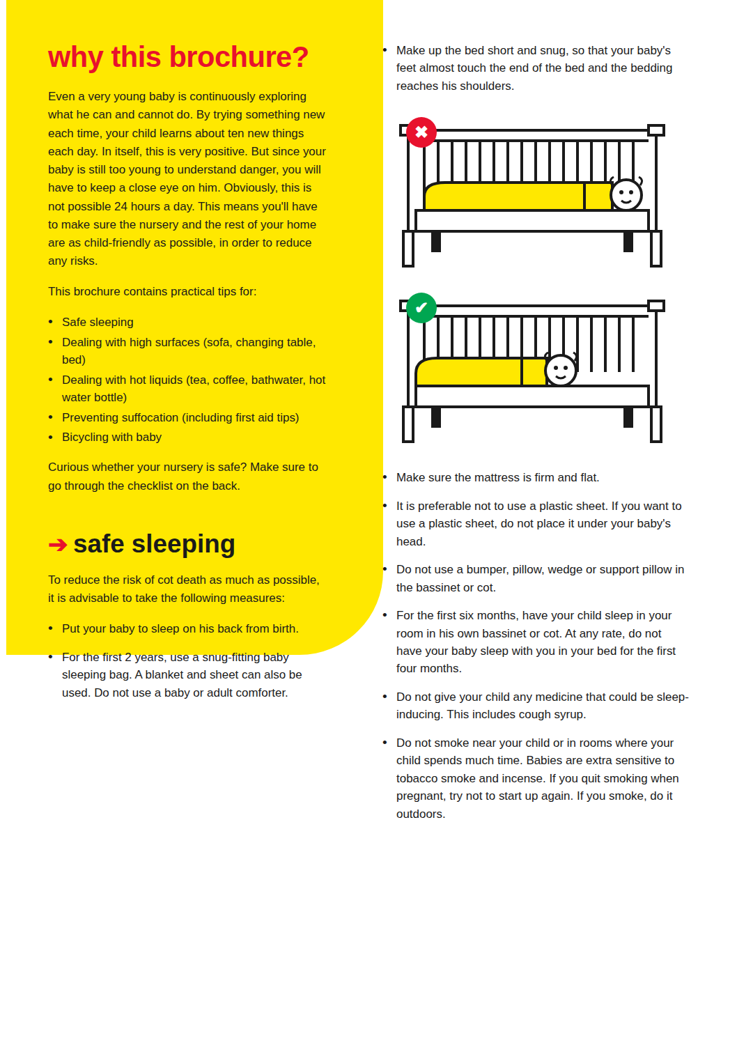why this brochure?
Even a very young baby is continuously exploring what he can and cannot do. By trying something new each time, your child learns about ten new things each day. In itself, this is very positive. But since your baby is still too young to understand danger, you will have to keep a close eye on him. Obviously, this is not possible 24 hours a day. This means you'll have to make sure the nursery and the rest of your home are as child-friendly as possible, in order to reduce any risks.
This brochure contains practical tips for:
Safe sleeping
Dealing with high surfaces (sofa, changing table, bed)
Dealing with hot liquids (tea, coffee, bathwater, hot water bottle)
Preventing suffocation (including first aid tips)
Bicycling with baby
Curious whether your nursery is safe? Make sure to go through the checklist on the back.
➔ safe sleeping
To reduce the risk of cot death as much as possible, it is advisable to take the following measures:
Put your baby to sleep on his back from birth.
For the first 2 years, use a snug-fitting baby sleeping bag. A blanket and sheet can also be used. Do not use a baby or adult comforter.
Make up the bed short and snug, so that your baby's feet almost touch the end of the bed and the bedding reaches his shoulders.
✖
✔
Make sure the mattress is firm and flat.
It is preferable not to use a plastic sheet. If you want to use a plastic sheet, do not place it under your baby's head.
Do not use a bumper, pillow, wedge or support pillow in the bassinet or cot.
For the first six months, have your child sleep in your room in his own bassinet or cot. At any rate, do not have your baby sleep with you in your bed for the first four months.
Do not give your child any medicine that could be sleep-inducing. This includes cough syrup.
Do not smoke near your child or in rooms where your child spends much time. Babies are extra sensitive to tobacco smoke and incense. If you quit smoking when pregnant, try not to start up again. If you smoke, do it outdoors.